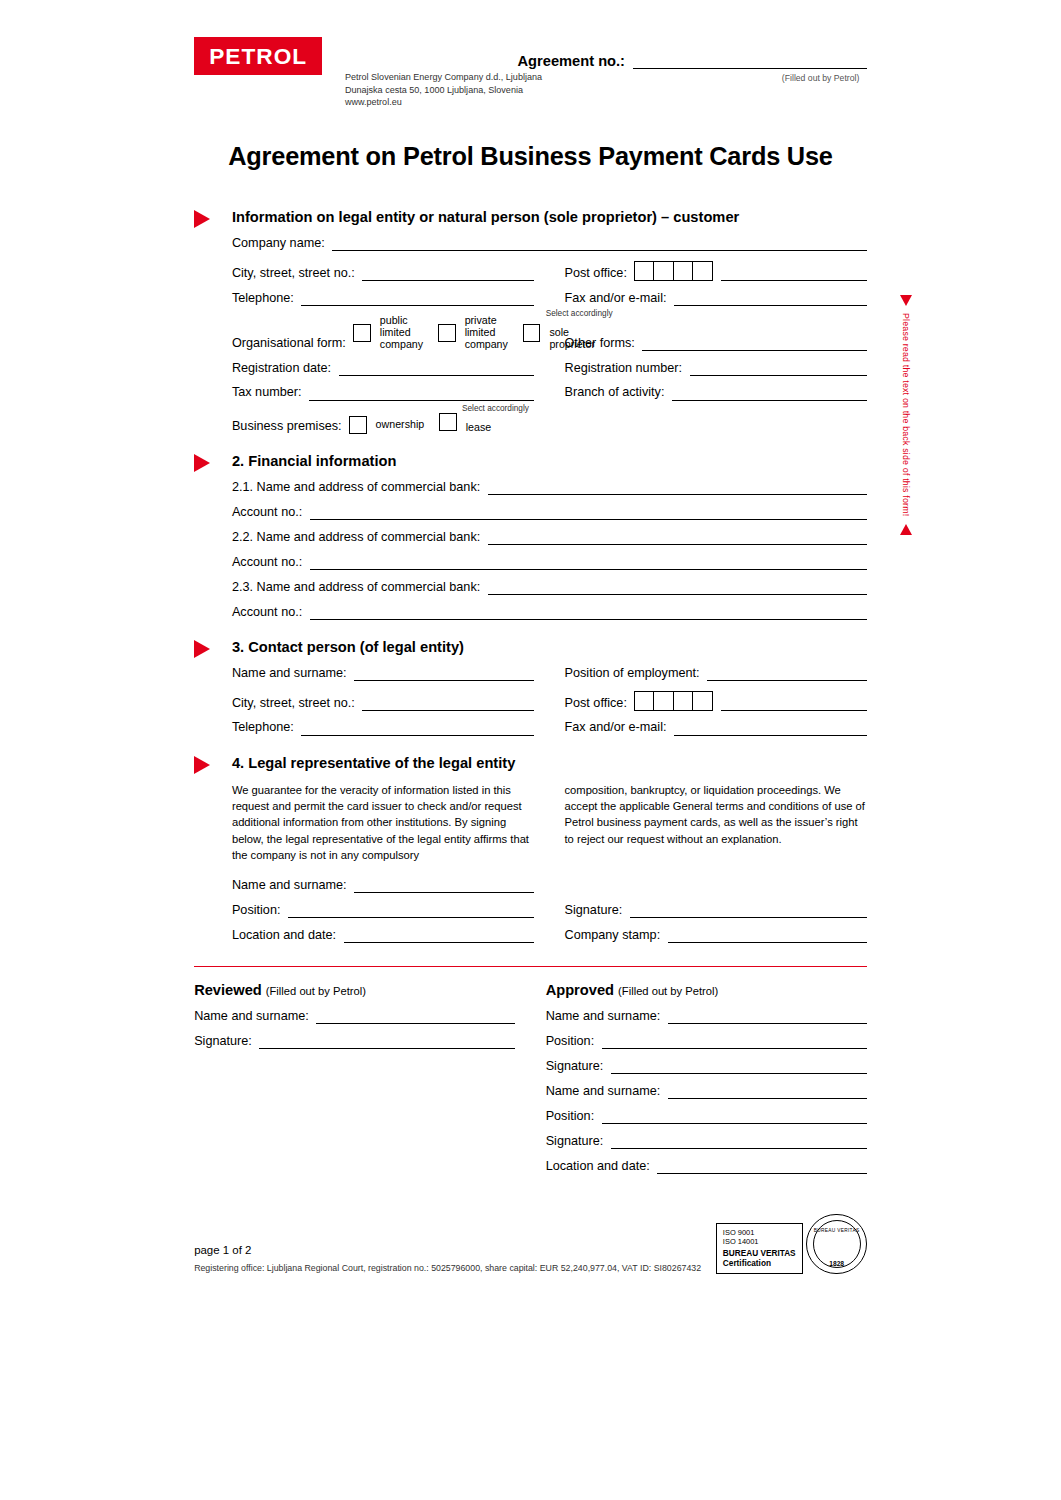Agreement no.:
(Filled out by Petrol)
PETROL
Petrol Slovenian Energy Company d.d., Ljubljana
Dunajska cesta 50, 1000 Ljubljana, Slovenia
www.petrol.eu
Agreement on Petrol Business Payment Cards Use
Information on legal entity or natural person (sole proprietor) – customer
Company name:
City, street, street no.:
Post office:
Telephone:
Fax and/or e-mail:
Organisational form: public limited
company private limited
company Select accordingly
sole proprietor
Other forms:
Registration date:
Registration number:
Tax number:
Branch of activity:
Business premises: ownership Select accordingly
lease
2. Financial information
2.1. Name and address of commercial bank:
Account no.:
2.2. Name and address of commercial bank:
Account no.:
2.3. Name and address of commercial bank:
Account no.:
3. Contact person (of legal entity)
Name and surname:
Position of employment:
City, street, street no.:
Post office:
Telephone:
Fax and/or e-mail:
4. Legal representative of the legal entity
We guarantee for the veracity of information listed in this request and permit the card issuer to check and/or request additional information from other institutions. By signing below, the legal representative of the legal entity affirms that the company is not in any compulsory
composition, bankruptcy, or liquidation proceedings. We accept the applicable General terms and conditions of use of Petrol business payment cards, as well as the issuer’s right to reject our request without an explanation.
Name and surname:
Position:
Signature:
Location and date:
Company stamp:
Reviewed (Filled out by Petrol)
Name and surname:
Signature:
Approved (Filled out by Petrol)
Name and surname:
Position:
Signature:
Name and surname:
Position:
Signature:
Location and date:
Please read the text on the back side of this form!
page 1 of 2
Registering office: Ljubljana Regional Court, registration no.: 5025796000, share capital: EUR 52,240,977.04, VAT ID: SI80267432
ISO 9001
ISO 14001
BUREAU VERITAS
Certification
BUREAU VERITAS
1828